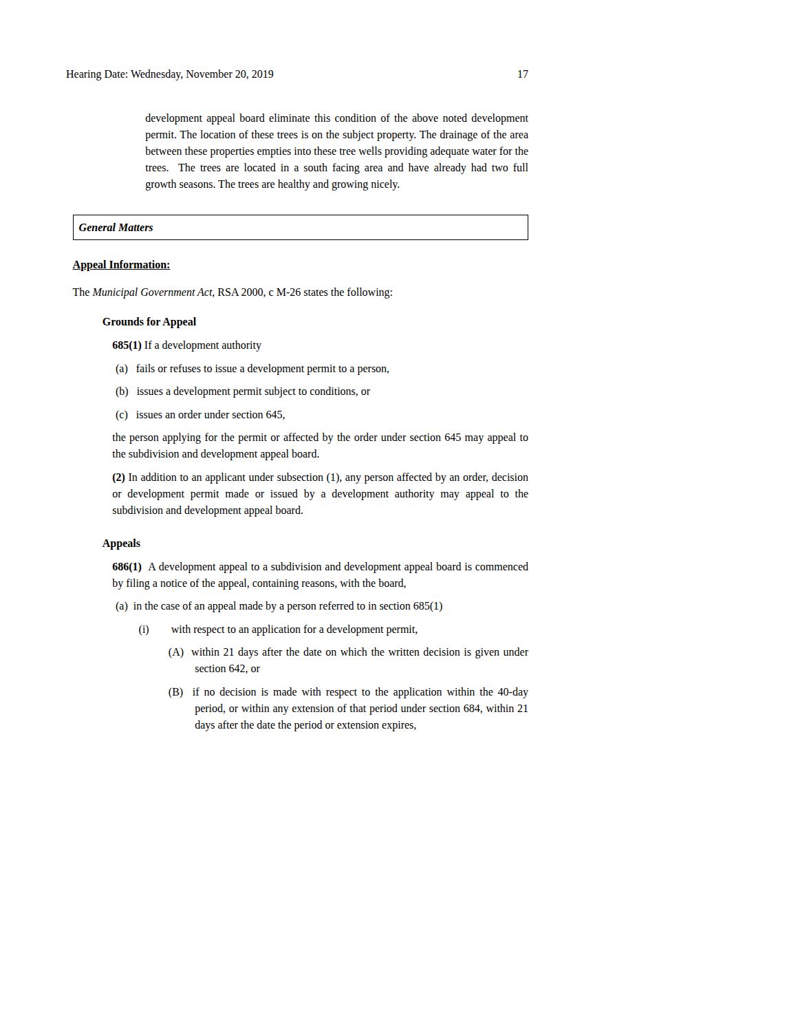Hearing Date: Wednesday, November 20, 2019 17
development appeal board eliminate this condition of the above noted development permit. The location of these trees is on the subject property. The drainage of the area between these properties empties into these tree wells providing adequate water for the trees. The trees are located in a south facing area and have already had two full growth seasons. The trees are healthy and growing nicely.
General Matters
Appeal Information:
The Municipal Government Act, RSA 2000, c M-26 states the following:
Grounds for Appeal
685(1) If a development authority
(a) fails or refuses to issue a development permit to a person,
(b) issues a development permit subject to conditions, or
(c) issues an order under section 645,
the person applying for the permit or affected by the order under section 645 may appeal to the subdivision and development appeal board.
(2) In addition to an applicant under subsection (1), any person affected by an order, decision or development permit made or issued by a development authority may appeal to the subdivision and development appeal board.
Appeals
686(1) A development appeal to a subdivision and development appeal board is commenced by filing a notice of the appeal, containing reasons, with the board,
(a) in the case of an appeal made by a person referred to in section 685(1)
(i) with respect to an application for a development permit,
(A) within 21 days after the date on which the written decision is given under section 642, or
(B) if no decision is made with respect to the application within the 40-day period, or within any extension of that period under section 684, within 21 days after the date the period or extension expires,